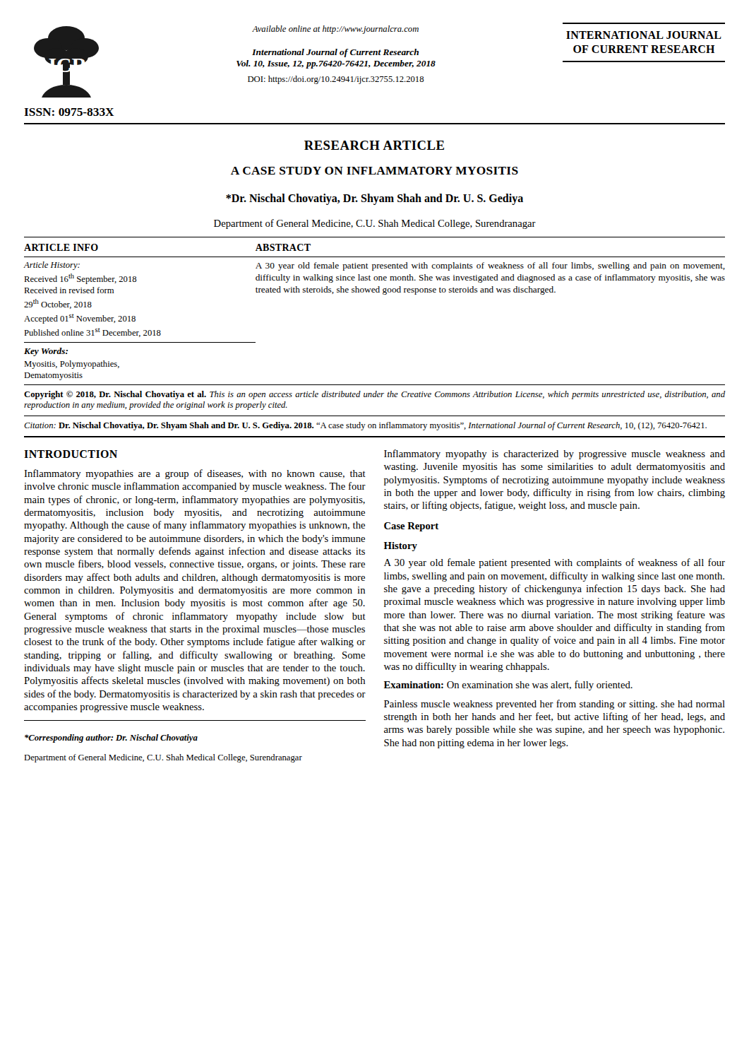JCR
Available online at http://www.journalcra.com
International Journal of Current Research
Vol. 10, Issue, 12, pp.76420-76421, December, 2018
DOI: https://doi.org/10.24941/ijcr.32755.12.2018
INTERNATIONAL JOURNAL
OF CURRENT RESEARCH
ISSN: 0975-833X
RESEARCH ARTICLE
A CASE STUDY ON INFLAMMATORY MYOSITIS
*Dr. Nischal Chovatiya, Dr. Shyam Shah and Dr. U. S. Gediya
Department of General Medicine, C.U. Shah Medical College, Surendranagar
| ARTICLE INFO Article History: Received 16 th September, 2018 Received in revised form 29 th October, 2018 Accepted 01 st November, 2018 Published online 31 st December, 2018 Key Words: Myositis, Polymyopathies, Dematomyositis | ABSTRACT A 30 year old female patient presented with complaints of weakness of all four limbs, swelling and pain on movement, difficulty in walking since last one month. She was investigated and diagnosed as a case of inflammatory myositis, she was treated with steroids, she showed good response to steroids and was discharged. |
Copyright © 2018, Dr. Nischal Chovatiya et al. This is an open access article distributed under the Creative Commons Attribution License, which permits unrestricted use, distribution, and reproduction in any medium, provided the original work is properly cited.
Citation: Dr. Nischal Chovatiya, Dr. Shyam Shah and Dr. U. S. Gediya. 2018. “A case study on inflammatory myositis”, International Journal of Current Research, 10, (12), 76420-76421.
INTRODUCTION
Inflammatory myopathies are a group of diseases, with no known cause, that involve chronic muscle inflammation accompanied by muscle weakness. The four main types of chronic, or long-term, inflammatory myopathies are polymyositis, dermatomyositis, inclusion body myositis, and necrotizing autoimmune myopathy. Although the cause of many inflammatory myopathies is unknown, the majority are considered to be autoimmune disorders, in which the body's immune response system that normally defends against infection and disease attacks its own muscle fibers, blood vessels, connective tissue, organs, or joints. These rare disorders may affect both adults and children, although dermatomyositis is more common in children. Polymyositis and dermatomyositis are more common in women than in men. Inclusion body myositis is most common after age 50. General symptoms of chronic inflammatory myopathy include slow but progressive muscle weakness that starts in the proximal muscles—those muscles closest to the trunk of the body. Other symptoms include fatigue after walking or standing, tripping or falling, and difficulty swallowing or breathing. Some individuals may have slight muscle pain or muscles that are tender to the touch. Polymyositis affects skeletal muscles (involved with making movement) on both sides of the body. Dermatomyositis is characterized by a skin rash that precedes or accompanies progressive muscle weakness.
*Corresponding author: Dr. Nischal Chovatiya
Department of General Medicine, C.U. Shah Medical College, Surendranagar
Inflammatory myopathy is characterized by progressive muscle weakness and wasting. Juvenile myositis has some similarities to adult dermatomyositis and polymyositis. Symptoms of necrotizing autoimmune myopathy include weakness in both the upper and lower body, difficulty in rising from low chairs, climbing stairs, or lifting objects, fatigue, weight loss, and muscle pain.
Case Report
History
A 30 year old female patient presented with complaints of weakness of all four limbs, swelling and pain on movement, difficulty in walking since last one month. she gave a preceding history of chickengunya infection 15 days back. She had proximal muscle weakness which was progressive in nature involving upper limb more than lower. There was no diurnal variation. The most striking feature was that she was not able to raise arm above shoulder and difficulty in standing from sitting position and change in quality of voice and pain in all 4 limbs. Fine motor movement were normal i.e she was able to do buttoning and unbuttoning , there was no difficullty in wearing chhappals.
Examination: On examination she was alert, fully oriented.
Painless muscle weakness prevented her from standing or sitting. she had normal strength in both her hands and her feet, but active lifting of her head, legs, and arms was barely possible while she was supine, and her speech was hypophonic. She had non pitting edema in her lower legs.